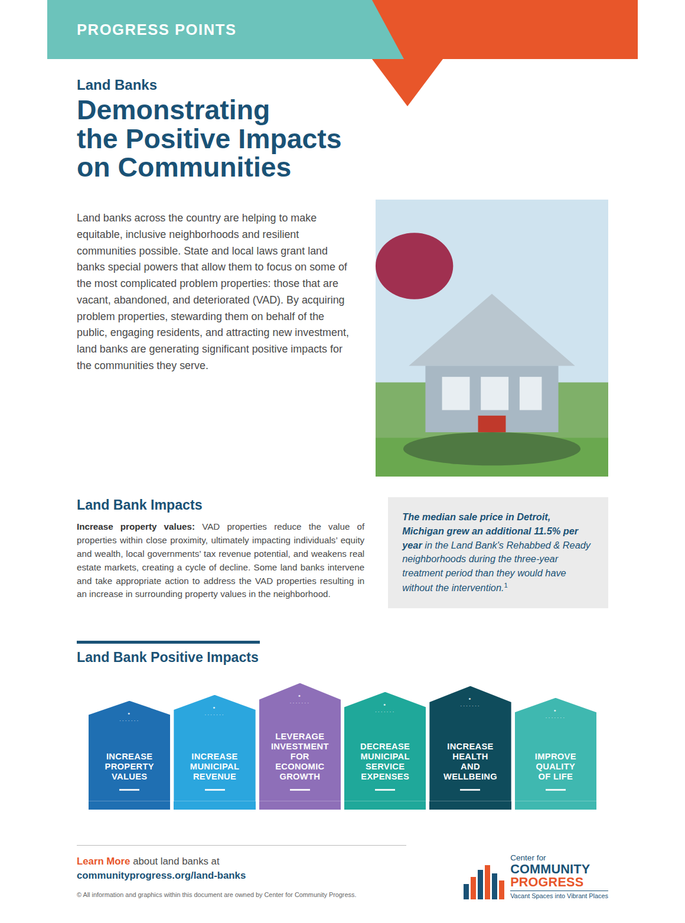PROGRESS POINTS
Land Banks
Demonstrating
the Positive Impacts
on Communities
Land banks across the country are helping to make equitable, inclusive neighborhoods and resilient communities possible. State and local laws grant land banks special powers that allow them to focus on some of the most complicated problem properties: those that are vacant, abandoned, and deteriorated (VAD). By acquiring problem properties, stewarding them on behalf of the public, engaging residents, and attracting new investment, land banks are generating significant positive impacts for the communities they serve.
Land Bank Impacts
Increase property values: VAD properties reduce the value of properties within close proximity, ultimately impacting individuals’ equity and wealth, local governments’ tax revenue potential, and weakens real estate markets, creating a cycle of decline. Some land banks intervene and take appropriate action to address the VAD properties resulting in an increase in surrounding property values in the neighborhood.
The median sale price in Detroit, Michigan grew an additional 11.5% per year in the Land Bank's Rehabbed & Ready neighborhoods during the three-year treatment period than they would have without the intervention.1
Land Bank Positive Impacts
•·······
Increase
Property
Values
•·······
Increase
Municipal
Revenue
•·······
Leverage
Investment
For
Economic
Growth
•·······
Decrease
Municipal
Service
Expenses
•·······
Increase
Health
And
Wellbeing
•·······
Improve
Quality
Of Life
Learn More about land banks at
communityprogress.org/land-banks
© All information and graphics within this document are owned by Center for Community Progress.
Center for COMMUNITY PROGRESS Vacant Spaces into Vibrant Places